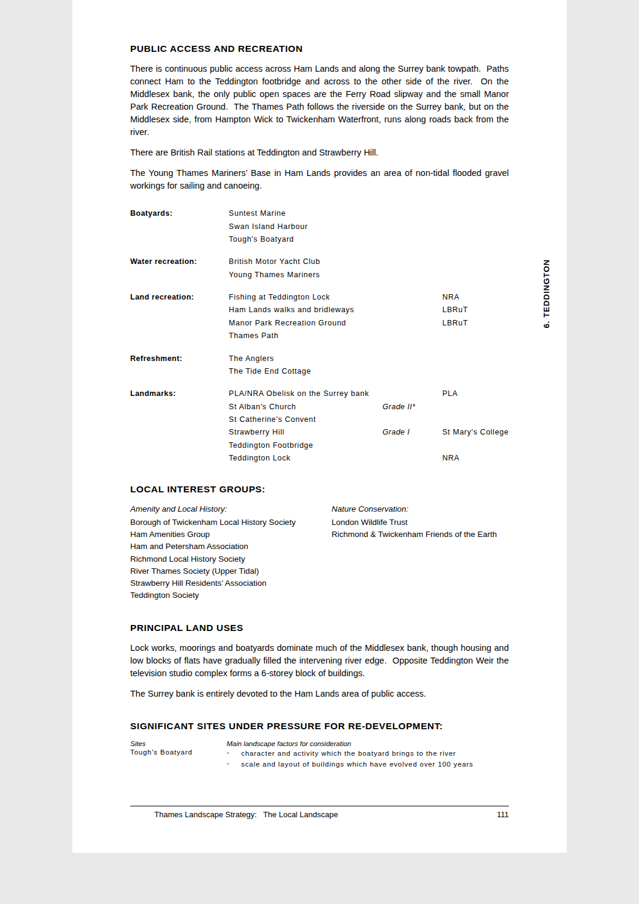6. TEDDINGTON
PUBLIC ACCESS AND RECREATION
There is continuous public access across Ham Lands and along the Surrey bank towpath. Paths connect Ham to the Teddington footbridge and across to the other side of the river. On the Middlesex bank, the only public open spaces are the Ferry Road slipway and the small Manor Park Recreation Ground. The Thames Path follows the riverside on the Surrey bank, but on the Middlesex side, from Hampton Wick to Twickenham Waterfront, runs along roads back from the river.
There are British Rail stations at Teddington and Strawberry Hill.
The Young Thames Mariners’ Base in Ham Lands provides an area of non-tidal flooded gravel workings for sailing and canoeing.
| Boatyards: | Suntest Marine | | |
| | Swan Island Harbour | | |
| | Tough's Boatyard | | |
| Water recreation: | British Motor Yacht Club | | |
| | Young Thames Mariners | | |
| Land recreation: | Fishing at Teddington Lock | | NRA |
| | Ham Lands walks and bridleways | | LBRuT |
| | Manor Park Recreation Ground | | LBRuT |
| | Thames Path | | |
| Refreshment: | The Anglers | | |
| | The Tide End Cottage | | |
| Landmarks: | PLA/NRA Obelisk on the Surrey bank | | PLA |
| | St Alban's Church | Grade II* | |
| | St Catherine's Convent | | |
| | Strawberry Hill | Grade I | St Mary's College |
| | Teddington Footbridge | | |
| | Teddington Lock | | NRA |
LOCAL INTEREST GROUPS:
Amenity and Local History:
Borough of Twickenham Local History Society
Ham Amenities Group
Ham and Petersham Association
Richmond Local History Society
River Thames Society (Upper Tidal)
Strawberry Hill Residents’ Association
Teddington Society
Nature Conservation:
London Wildlife Trust
Richmond & Twickenham Friends of the Earth
PRINCIPAL LAND USES
Lock works, moorings and boatyards dominate much of the Middlesex bank, though housing and low blocks of flats have gradually filled the intervening river edge. Opposite Teddington Weir the television studio complex forms a 6-storey block of buildings.
The Surrey bank is entirely devoted to the Ham Lands area of public access.
SIGNIFICANT SITES UNDER PRESSURE FOR RE-DEVELOPMENT:
Sites
Main landscape factors for consideration
Tough's Boatyard
-
character and activity which the boatyard brings to the river
-
scale and layout of buildings which have evolved over 100 years
Thames Landscape Strategy: The Local Landscape
111